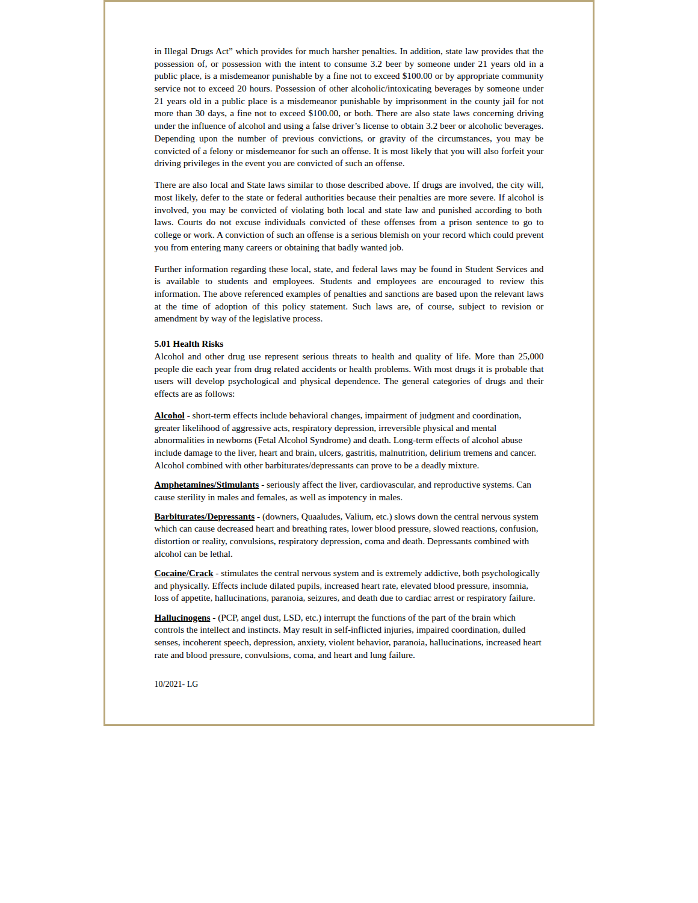in Illegal Drugs Act” which provides for much harsher penalties. In addition, state law provides that the possession of, or possession with the intent to consume 3.2 beer by someone under 21 years old in a public place, is a misdemeanor punishable by a fine not to exceed $100.00 or by appropriate community service not to exceed 20 hours. Possession of other alcoholic/intoxicating beverages by someone under 21 years old in a public place is a misdemeanor punishable by imprisonment in the county jail for not more than 30 days, a fine not to exceed $100.00, or both. There are also state laws concerning driving under the influence of alcohol and using a false driver’s license to obtain 3.2 beer or alcoholic beverages. Depending upon the number of previous convictions, or gravity of the circumstances, you may be convicted of a felony or misdemeanor for such an offense. It is most likely that you will also forfeit your driving privileges in the event you are convicted of such an offense.
There are also local and State laws similar to those described above. If drugs are involved, the city will, most likely, defer to the state or federal authorities because their penalties are more severe. If alcohol is involved, you may be convicted of violating both local and state law and punished according to both laws. Courts do not excuse individuals convicted of these offenses from a prison sentence to go to college or work. A conviction of such an offense is a serious blemish on your record which could prevent you from entering many careers or obtaining that badly wanted job.
Further information regarding these local, state, and federal laws may be found in Student Services and is available to students and employees. Students and employees are encouraged to review this information. The above referenced examples of penalties and sanctions are based upon the relevant laws at the time of adoption of this policy statement. Such laws are, of course, subject to revision or amendment by way of the legislative process.
5.01 Health Risks
Alcohol and other drug use represent serious threats to health and quality of life. More than 25,000 people die each year from drug related accidents or health problems. With most drugs it is probable that users will develop psychological and physical dependence. The general categories of drugs and their effects are as follows:
Alcohol - short-term effects include behavioral changes, impairment of judgment and coordination, greater likelihood of aggressive acts, respiratory depression, irreversible physical and mental abnormalities in newborns (Fetal Alcohol Syndrome) and death. Long-term effects of alcohol abuse include damage to the liver, heart and brain, ulcers, gastritis, malnutrition, delirium tremens and cancer. Alcohol combined with other barbiturates/depressants can prove to be a deadly mixture.
Amphetamines/Stimulants - seriously affect the liver, cardiovascular, and reproductive systems. Can cause sterility in males and females, as well as impotency in males.
Barbiturates/Depressants - (downers, Quaaludes, Valium, etc.) slows down the central nervous system which can cause decreased heart and breathing rates, lower blood pressure, slowed reactions, confusion, distortion or reality, convulsions, respiratory depression, coma and death. Depressants combined with alcohol can be lethal.
Cocaine/Crack - stimulates the central nervous system and is extremely addictive, both psychologically and physically. Effects include dilated pupils, increased heart rate, elevated blood pressure, insomnia, loss of appetite, hallucinations, paranoia, seizures, and death due to cardiac arrest or respiratory failure.
Hallucinogens - (PCP, angel dust, LSD, etc.) interrupt the functions of the part of the brain which controls the intellect and instincts. May result in self-inflicted injuries, impaired coordination, dulled senses, incoherent speech, depression, anxiety, violent behavior, paranoia, hallucinations, increased heart rate and blood pressure, convulsions, coma, and heart and lung failure.
10/2021- LG